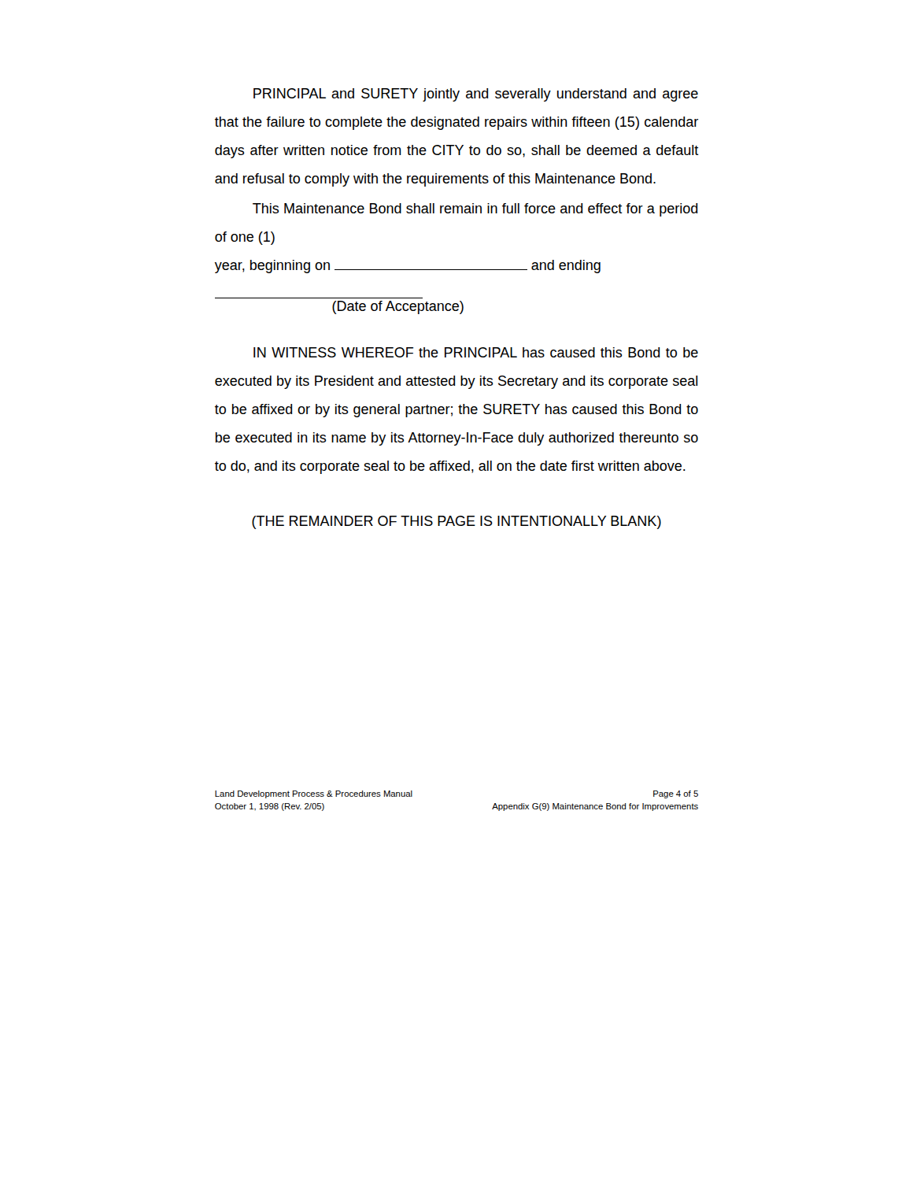PRINCIPAL and SURETY jointly and severally understand and agree that the failure to complete the designated repairs within fifteen (15) calendar days after written notice from the CITY to do so, shall be deemed a default and refusal to comply with the requirements of this Maintenance Bond.
This Maintenance Bond shall remain in full force and effect for a period of one (1)
year, beginning on and ending
(Date of Acceptance)
IN WITNESS WHEREOF the PRINCIPAL has caused this Bond to be executed by its President and attested by its Secretary and its corporate seal to be affixed or by its general partner; the SURETY has caused this Bond to be executed in its name by its Attorney-In-Face duly authorized thereunto so to do, and its corporate seal to be affixed, all on the date first written above.
(THE REMAINDER OF THIS PAGE IS INTENTIONALLY BLANK)
Land Development Process & Procedures Manual
October 1, 1998 (Rev. 2/05)
Page 4 of 5
Appendix G(9) Maintenance Bond for Improvements